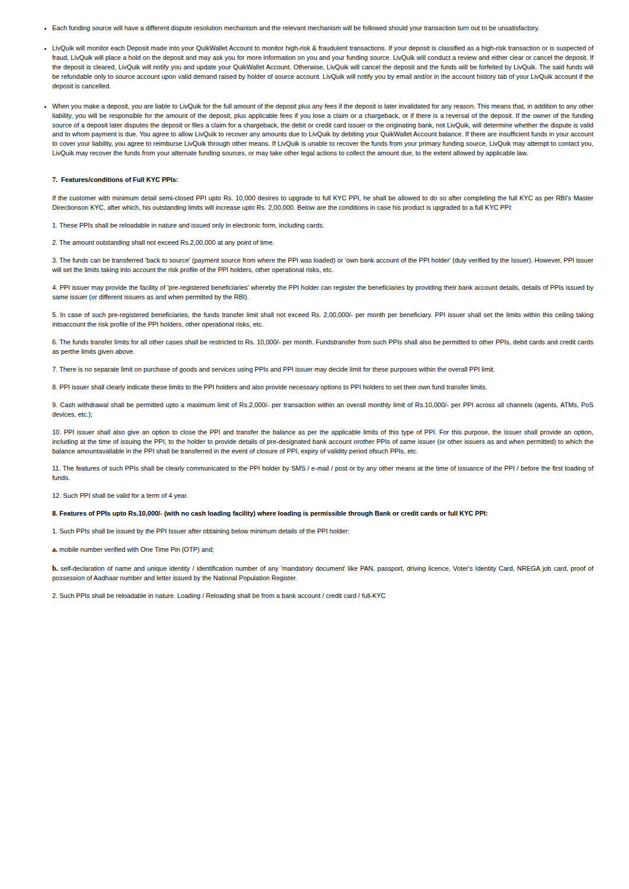Each funding source will have a different dispute resolution mechanism and the relevant mechanism will be followed should your transaction turn out to be unsatisfactory.
LivQuik will monitor each Deposit made into your QuikWallet Account to monitor high-risk & fraudulent transactions. If your deposit is classified as a high-risk transaction or is suspected of fraud, LivQuik will place a hold on the deposit and may ask you for more information on you and your funding source. LivQuik will conduct a review and either clear or cancel the deposit. If the deposit is cleared, LivQuik will notify you and update your QuikWallet Account. Otherwise, LivQuik will cancel the deposit and the funds will be forfeited by LivQuik. The said funds will be refundable only to source account upon valid demand raised by holder of source account. LivQuik will notify you by email and/or in the account history tab of your LivQuik account if the deposit is cancelled.
When you make a deposit, you are liable to LivQuik for the full amount of the deposit plus any fees if the deposit is later invalidated for any reason. This means that, in addition to any other liability, you will be responsible for the amount of the deposit, plus applicable fees if you lose a claim or a chargeback, or if there is a reversal of the deposit. If the owner of the funding source of a deposit later disputes the deposit or files a claim for a chargeback, the debit or credit card issuer or the originating bank, not LivQuik, will determine whether the dispute is valid and to whom payment is due. You agree to allow LivQuik to recover any amounts due to LivQuik by debiting your QuikWallet Account balance. If there are insufficient funds in your account to cover your liability, you agree to reimburse LivQuik through other means. If LivQuik is unable to recover the funds from your primary funding source, LivQuik may attempt to contact you, LivQuik may recover the funds from your alternate funding sources, or may take other legal actions to collect the amount due, to the extent allowed by applicable law.
7. Features/conditions of Full KYC PPIs:
If the customer with minimum detail semi-closed PPI upto Rs. 10,000 desires to upgrade to full KYC PPI, he shall be allowed to do so after completing the full KYC as per RBI's Master Directionson KYC, after which, his outstanding limits will increase upto Rs. 2,00,000. Below are the conditions in case his product is upgraded to a full KYC PPI:
1. These PPIs shall be reloadable in nature and issued only in electronic form, including cards.
2. The amount outstanding shall not exceed Rs.2,00,000 at any point of time.
3. The funds can be transferred 'back to source' (payment source from where the PPI was loaded) or 'own bank account of the PPI holder' (duly verified by the Issuer). However, PPI issuer will set the limits taking into account the risk profile of the PPI holders, other operational risks, etc.
4. PPI issuer may provide the facility of 'pre-registered beneficiaries' whereby the PPI holder can register the beneficiaries by providing their bank account details, details of PPIs issued by same issuer (or different issuers as and when permitted by the RBI).
5. In case of such pre-registered beneficiaries, the funds transfer limit shall not exceed Rs. 2,00,000/- per month per beneficiary. PPI issuer shall set the limits within this ceiling taking intoaccount the risk profile of the PPI holders, other operational risks, etc.
6. The funds transfer limits for all other cases shall be restricted to Rs. 10,000/- per month. Fundstransfer from such PPIs shall also be permitted to other PPIs, debit cards and credit cards as perthe limits given above.
7. There is no separate limit on purchase of goods and services using PPIs and PPI issuer may decide limit for these purposes within the overall PPI limit.
8. PPI issuer shall clearly indicate these limits to the PPI holders and also provide necessary options to PPI holders to set their own fund transfer limits.
9. Cash withdrawal shall be permitted upto a maximum limit of Rs.2,000/- per transaction within an overall monthly limit of Rs.10,000/- per PPI across all channels (agents, ATMs, PoS devices, etc.);
10. PPI issuer shall also give an option to close the PPI and transfer the balance as per the applicable limits of this type of PPI. For this purpose, the issuer shall provide an option, including at the time of issuing the PPI, to the holder to provide details of pre-designated bank account orother PPIs of same issuer (or other issuers as and when permitted) to which the balance amountavailable in the PPI shall be transferred in the event of closure of PPI, expiry of validity period ofsuch PPIs, etc.
11. The features of such PPIs shall be clearly communicated to the PPI holder by SMS / e-mail / post or by any other means at the time of issuance of the PPI / before the first loading of funds.
12. Such PPI shall be valid for a term of 4 year.
8. Features of PPIs upto Rs.10,000/- (with no cash loading facility) where loading is permissible through Bank or credit cards or full KYC PPI:
1. Such PPIs shall be issued by the PPI Issuer after obtaining below minimum details of the PPI holder:
a. mobile number verified with One Time Pin (OTP) and;
b. self-declaration of name and unique identity / identification number of any 'mandatory document' like PAN, passport, driving licence, Voter's Identity Card, NREGA job card, proof of possession of Aadhaar number and letter issued by the National Population Register.
2. Such PPIs shall be reloadable in nature. Loading / Reloading shall be from a bank account / credit card / full-KYC